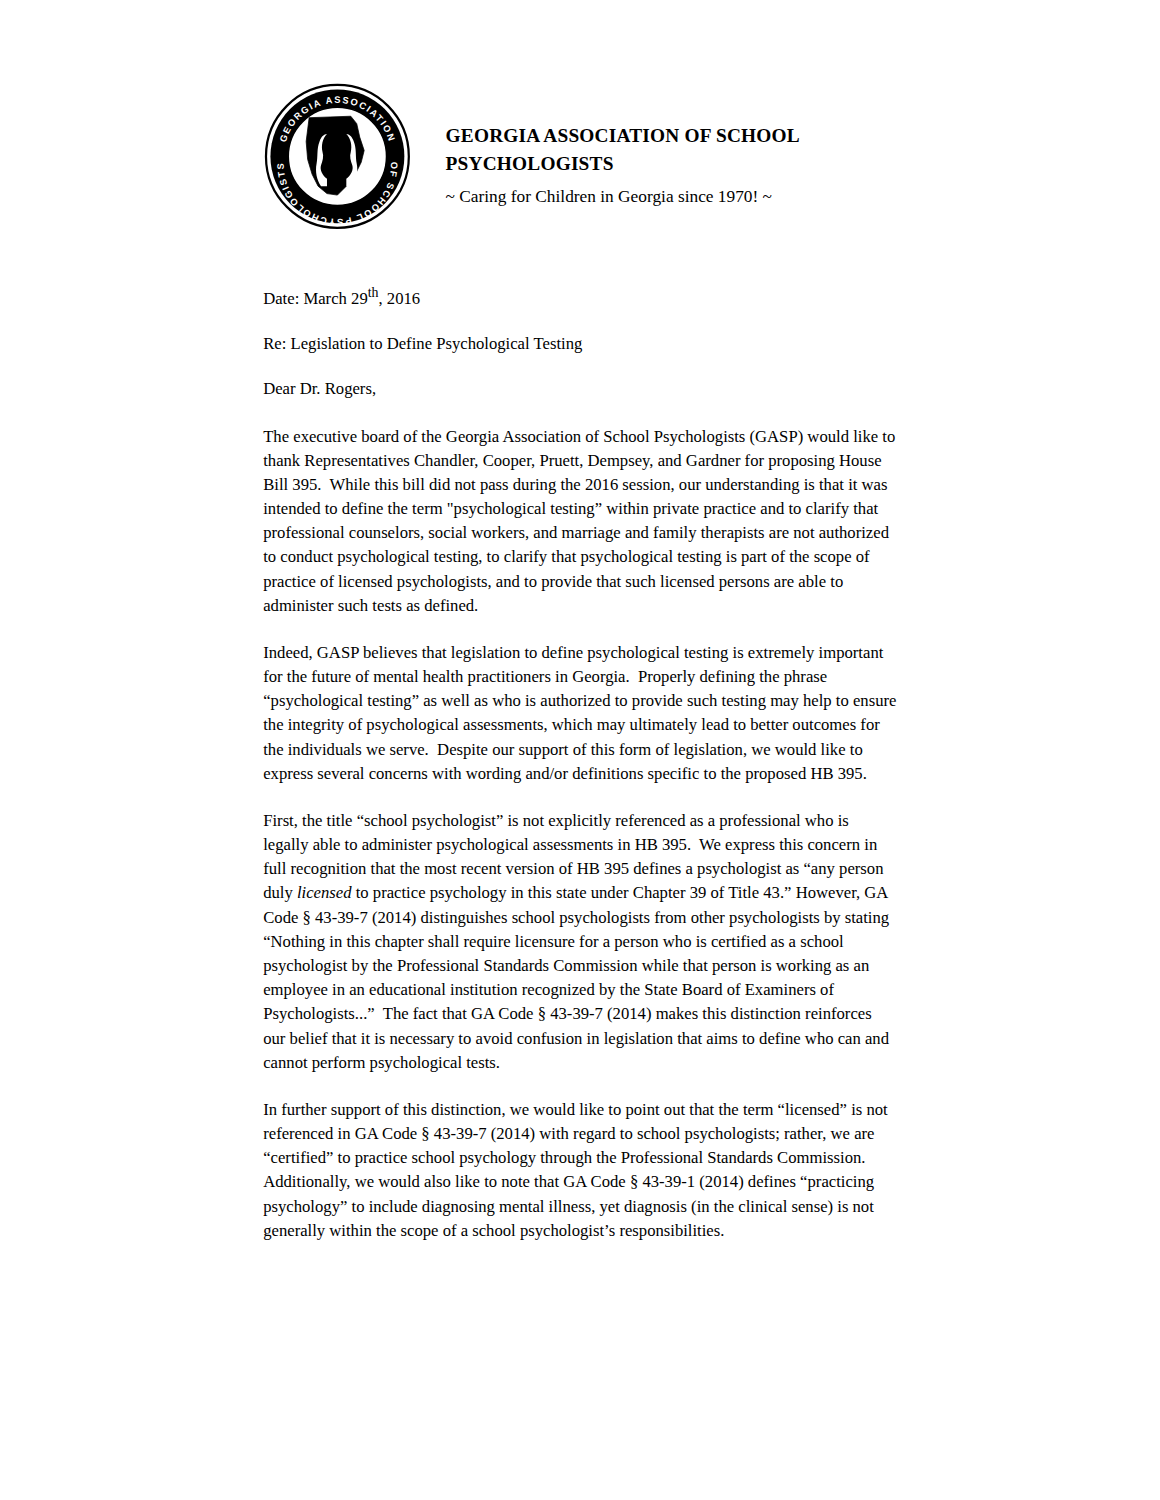GEORGIA ASSOCIATION OF SCHOOL PSYCHOLOGISTS
GEORGIA ASSOCIATION OF SCHOOL PSYCHOLOGISTS
~ Caring for Children in Georgia since 1970! ~
Date: March 29th, 2016
Re: Legislation to Define Psychological Testing
Dear Dr. Rogers,
The executive board of the Georgia Association of School Psychologists (GASP) would like to thank Representatives Chandler, Cooper, Pruett, Dempsey, and Gardner for proposing House Bill 395. While this bill did not pass during the 2016 session, our understanding is that it was intended to define the term "psychological testing” within private practice and to clarify that professional counselors, social workers, and marriage and family therapists are not authorized to conduct psychological testing, to clarify that psychological testing is part of the scope of practice of licensed psychologists, and to provide that such licensed persons are able to administer such tests as defined.
Indeed, GASP believes that legislation to define psychological testing is extremely important for the future of mental health practitioners in Georgia. Properly defining the phrase “psychological testing” as well as who is authorized to provide such testing may help to ensure the integrity of psychological assessments, which may ultimately lead to better outcomes for the individuals we serve. Despite our support of this form of legislation, we would like to express several concerns with wording and/or definitions specific to the proposed HB 395.
First, the title “school psychologist” is not explicitly referenced as a professional who is legally able to administer psychological assessments in HB 395. We express this concern in full recognition that the most recent version of HB 395 defines a psychologist as “any person duly licensed to practice psychology in this state under Chapter 39 of Title 43.” However, GA Code § 43-39-7 (2014) distinguishes school psychologists from other psychologists by stating “Nothing in this chapter shall require licensure for a person who is certified as a school psychologist by the Professional Standards Commission while that person is working as an employee in an educational institution recognized by the State Board of Examiners of Psychologists...” The fact that GA Code § 43-39-7 (2014) makes this distinction reinforces our belief that it is necessary to avoid confusion in legislation that aims to define who can and cannot perform psychological tests.
In further support of this distinction, we would like to point out that the term “licensed” is not referenced in GA Code § 43-39-7 (2014) with regard to school psychologists; rather, we are “certified” to practice school psychology through the Professional Standards Commission. Additionally, we would also like to note that GA Code § 43-39-1 (2014) defines “practicing psychology” to include diagnosing mental illness, yet diagnosis (in the clinical sense) is not generally within the scope of a school psychologist’s responsibilities.